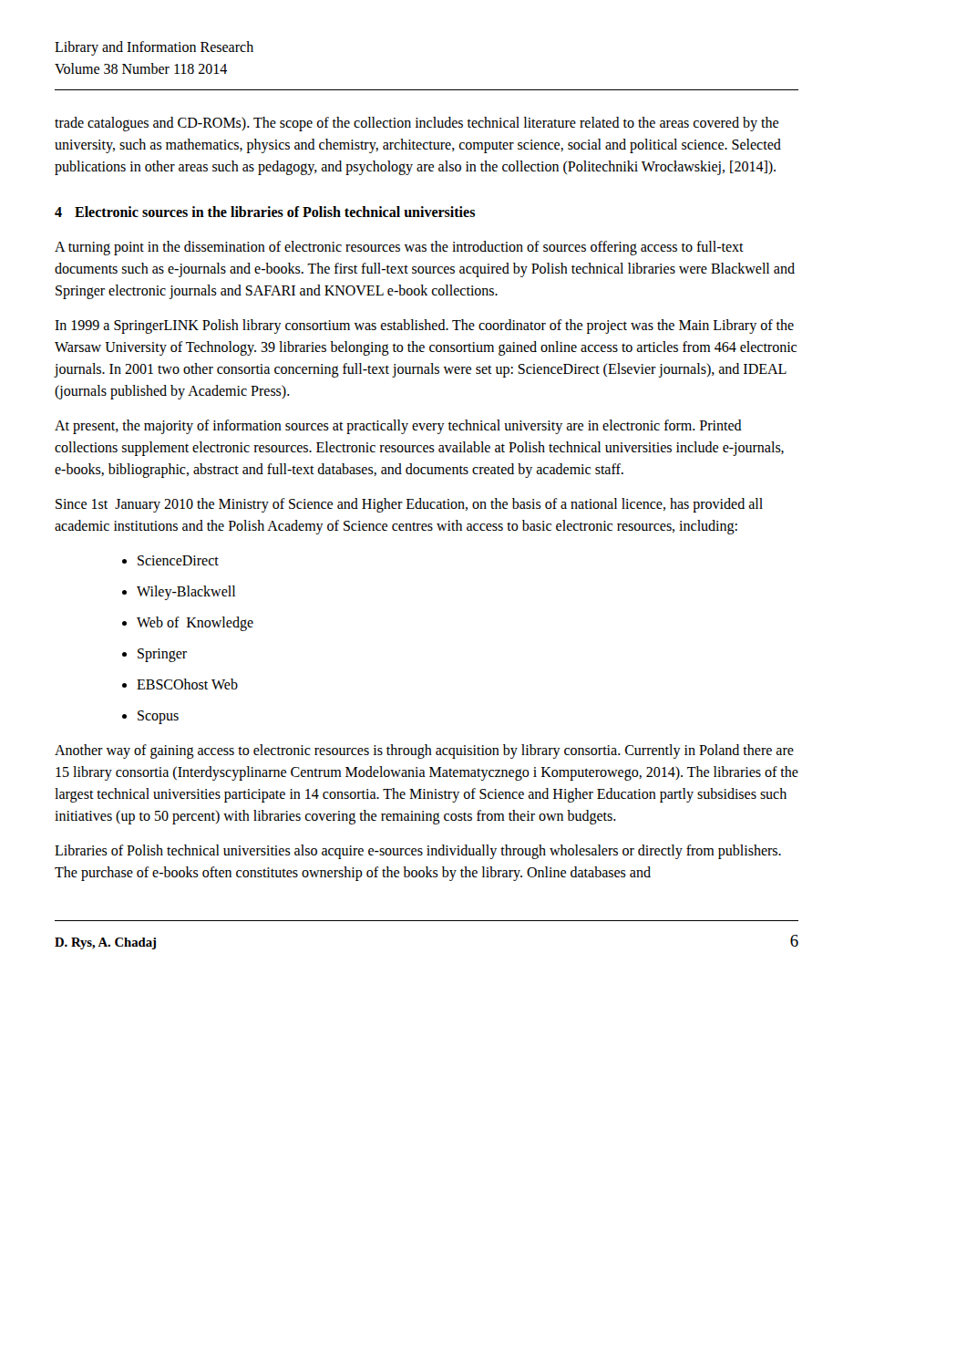Library and Information Research
Volume 38 Number 118 2014
trade catalogues and CD-ROMs). The scope of the collection includes technical literature related to the areas covered by the university, such as mathematics, physics and chemistry, architecture, computer science, social and political science. Selected publications in other areas such as pedagogy, and psychology are also in the collection (Politechniki Wrocławskiej, [2014]).
4 Electronic sources in the libraries of Polish technical universities
A turning point in the dissemination of electronic resources was the introduction of sources offering access to full-text documents such as e-journals and e-books. The first full-text sources acquired by Polish technical libraries were Blackwell and Springer electronic journals and SAFARI and KNOVEL e-book collections.
In 1999 a SpringerLINK Polish library consortium was established. The coordinator of the project was the Main Library of the Warsaw University of Technology. 39 libraries belonging to the consortium gained online access to articles from 464 electronic journals. In 2001 two other consortia concerning full-text journals were set up: ScienceDirect (Elsevier journals), and IDEAL (journals published by Academic Press).
At present, the majority of information sources at practically every technical university are in electronic form. Printed collections supplement electronic resources. Electronic resources available at Polish technical universities include e-journals, e-books, bibliographic, abstract and full-text databases, and documents created by academic staff.
Since 1st January 2010 the Ministry of Science and Higher Education, on the basis of a national licence, has provided all academic institutions and the Polish Academy of Science centres with access to basic electronic resources, including:
ScienceDirect
Wiley-Blackwell
Web of Knowledge
Springer
EBSCOhost Web
Scopus
Another way of gaining access to electronic resources is through acquisition by library consortia. Currently in Poland there are 15 library consortia (Interdyscyplinarne Centrum Modelowania Matematycznego i Komputerowego, 2014). The libraries of the largest technical universities participate in 14 consortia. The Ministry of Science and Higher Education partly subsidises such initiatives (up to 50 percent) with libraries covering the remaining costs from their own budgets.
Libraries of Polish technical universities also acquire e-sources individually through wholesalers or directly from publishers. The purchase of e-books often constitutes ownership of the books by the library. Online databases and
D. Rys, A. Chadaj 6